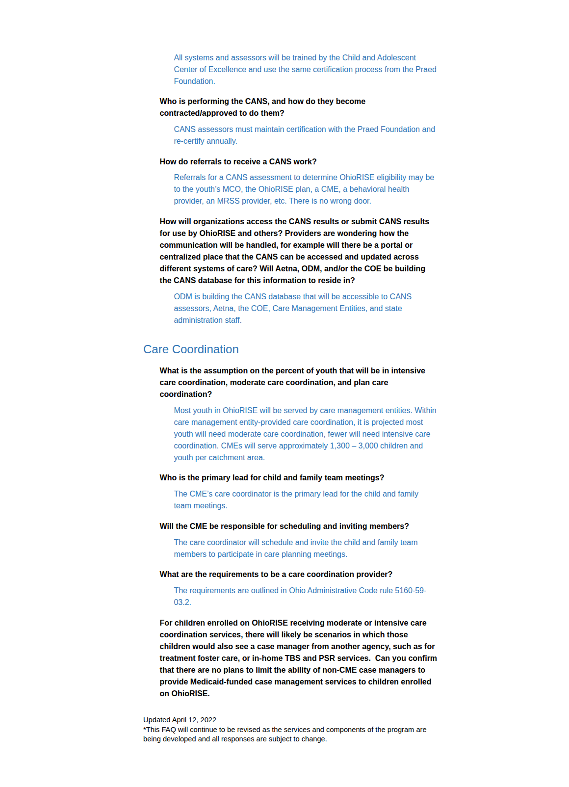All systems and assessors will be trained by the Child and Adolescent Center of Excellence and use the same certification process from the Praed Foundation.
Who is performing the CANS, and how do they become contracted/approved to do them?
CANS assessors must maintain certification with the Praed Foundation and re-certify annually.
How do referrals to receive a CANS work?
Referrals for a CANS assessment to determine OhioRISE eligibility may be to the youth’s MCO, the OhioRISE plan, a CME, a behavioral health provider, an MRSS provider, etc. There is no wrong door.
How will organizations access the CANS results or submit CANS results for use by OhioRISE and others? Providers are wondering how the communication will be handled, for example will there be a portal or centralized place that the CANS can be accessed and updated across different systems of care? Will Aetna, ODM, and/or the COE be building the CANS database for this information to reside in?
ODM is building the CANS database that will be accessible to CANS assessors, Aetna, the COE, Care Management Entities, and state administration staff.
Care Coordination
What is the assumption on the percent of youth that will be in intensive care coordination, moderate care coordination, and plan care coordination?
Most youth in OhioRISE will be served by care management entities. Within care management entity-provided care coordination, it is projected most youth will need moderate care coordination, fewer will need intensive care coordination. CMEs will serve approximately 1,300 – 3,000 children and youth per catchment area.
Who is the primary lead for child and family team meetings?
The CME’s care coordinator is the primary lead for the child and family team meetings.
Will the CME be responsible for scheduling and inviting members?
The care coordinator will schedule and invite the child and family team members to participate in care planning meetings.
What are the requirements to be a care coordination provider?
The requirements are outlined in Ohio Administrative Code rule 5160-59-03.2.
For children enrolled on OhioRISE receiving moderate or intensive care coordination services, there will likely be scenarios in which those children would also see a case manager from another agency, such as for treatment foster care, or in-home TBS and PSR services. Can you confirm that there are no plans to limit the ability of non-CME case managers to provide Medicaid-funded case management services to children enrolled on OhioRISE.
Updated April 12, 2022
*This FAQ will continue to be revised as the services and components of the program are being developed and all responses are subject to change.